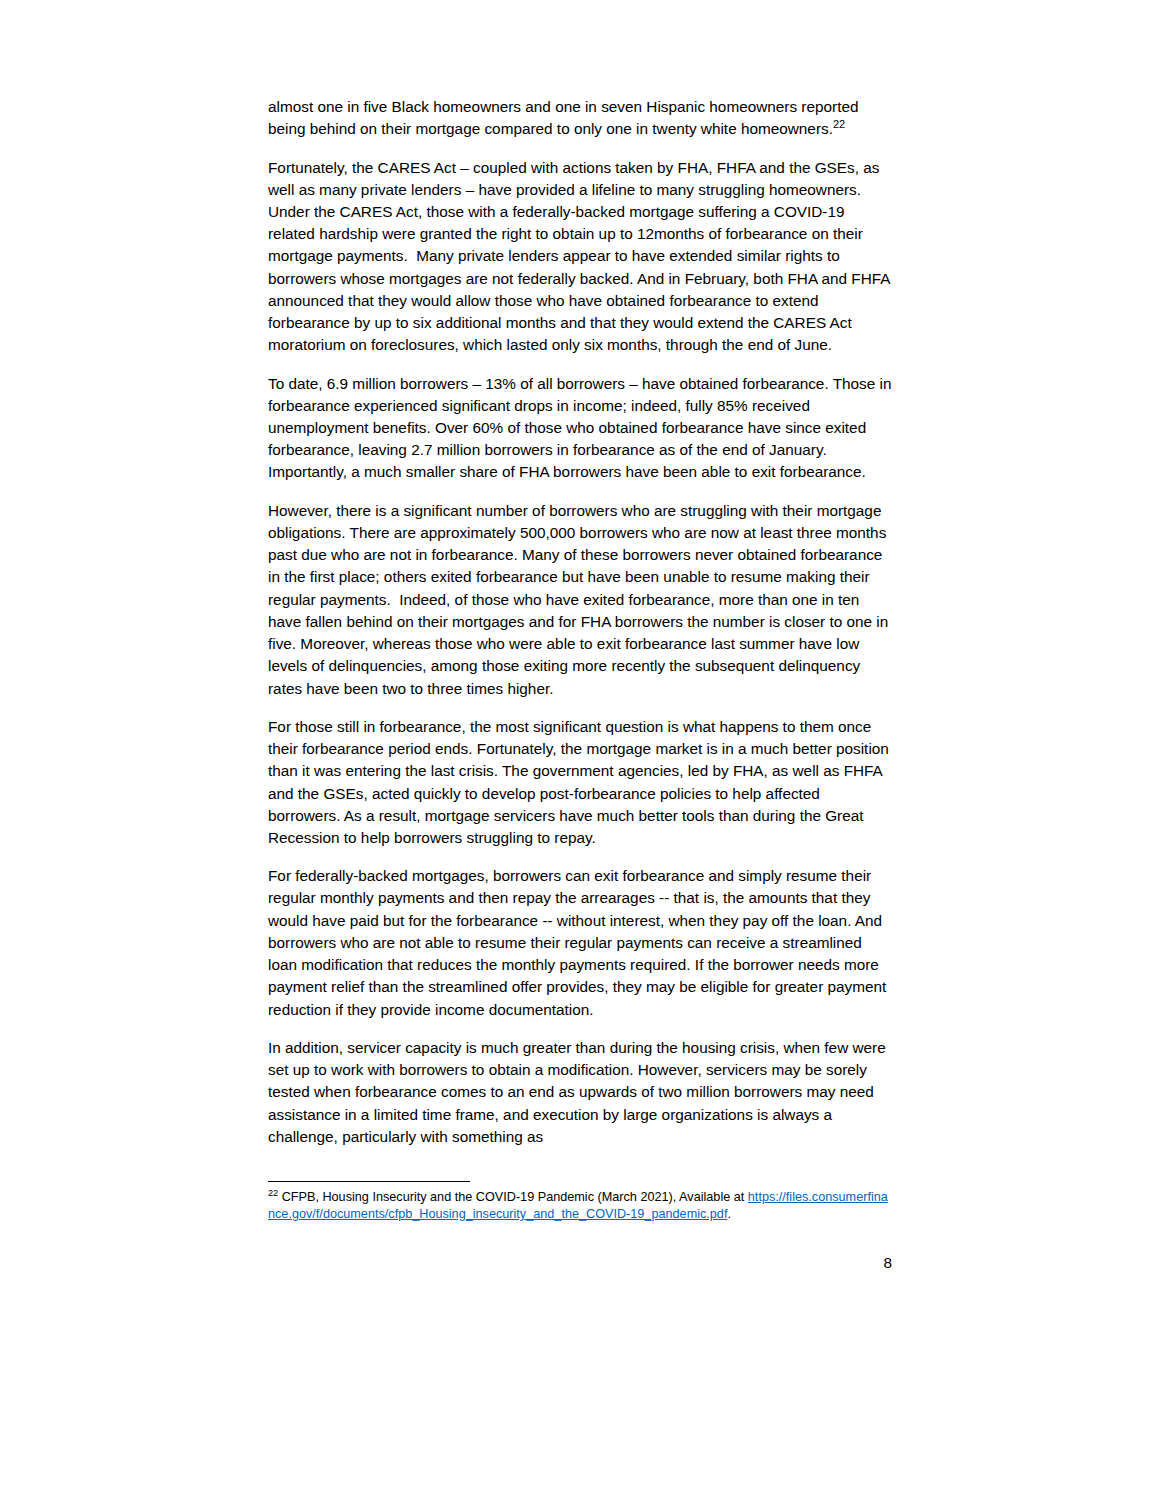almost one in five Black homeowners and one in seven Hispanic homeowners reported being behind on their mortgage compared to only one in twenty white homeowners.22
Fortunately, the CARES Act – coupled with actions taken by FHA, FHFA and the GSEs, as well as many private lenders – have provided a lifeline to many struggling homeowners. Under the CARES Act, those with a federally-backed mortgage suffering a COVID-19 related hardship were granted the right to obtain up to 12months of forbearance on their mortgage payments. Many private lenders appear to have extended similar rights to borrowers whose mortgages are not federally backed. And in February, both FHA and FHFA announced that they would allow those who have obtained forbearance to extend forbearance by up to six additional months and that they would extend the CARES Act moratorium on foreclosures, which lasted only six months, through the end of June.
To date, 6.9 million borrowers – 13% of all borrowers – have obtained forbearance. Those in forbearance experienced significant drops in income; indeed, fully 85% received unemployment benefits. Over 60% of those who obtained forbearance have since exited forbearance, leaving 2.7 million borrowers in forbearance as of the end of January. Importantly, a much smaller share of FHA borrowers have been able to exit forbearance.
However, there is a significant number of borrowers who are struggling with their mortgage obligations. There are approximately 500,000 borrowers who are now at least three months past due who are not in forbearance. Many of these borrowers never obtained forbearance in the first place; others exited forbearance but have been unable to resume making their regular payments. Indeed, of those who have exited forbearance, more than one in ten have fallen behind on their mortgages and for FHA borrowers the number is closer to one in five. Moreover, whereas those who were able to exit forbearance last summer have low levels of delinquencies, among those exiting more recently the subsequent delinquency rates have been two to three times higher.
For those still in forbearance, the most significant question is what happens to them once their forbearance period ends. Fortunately, the mortgage market is in a much better position than it was entering the last crisis. The government agencies, led by FHA, as well as FHFA and the GSEs, acted quickly to develop post-forbearance policies to help affected borrowers. As a result, mortgage servicers have much better tools than during the Great Recession to help borrowers struggling to repay.
For federally-backed mortgages, borrowers can exit forbearance and simply resume their regular monthly payments and then repay the arrearages -- that is, the amounts that they would have paid but for the forbearance -- without interest, when they pay off the loan. And borrowers who are not able to resume their regular payments can receive a streamlined loan modification that reduces the monthly payments required. If the borrower needs more payment relief than the streamlined offer provides, they may be eligible for greater payment reduction if they provide income documentation.
In addition, servicer capacity is much greater than during the housing crisis, when few were set up to work with borrowers to obtain a modification. However, servicers may be sorely tested when forbearance comes to an end as upwards of two million borrowers may need assistance in a limited time frame, and execution by large organizations is always a challenge, particularly with something as
22 CFPB, Housing Insecurity and the COVID-19 Pandemic (March 2021), Available at https://files.consumerfinance.gov/f/documents/cfpb_Housing_insecurity_and_the_COVID-19_pandemic.pdf.
8